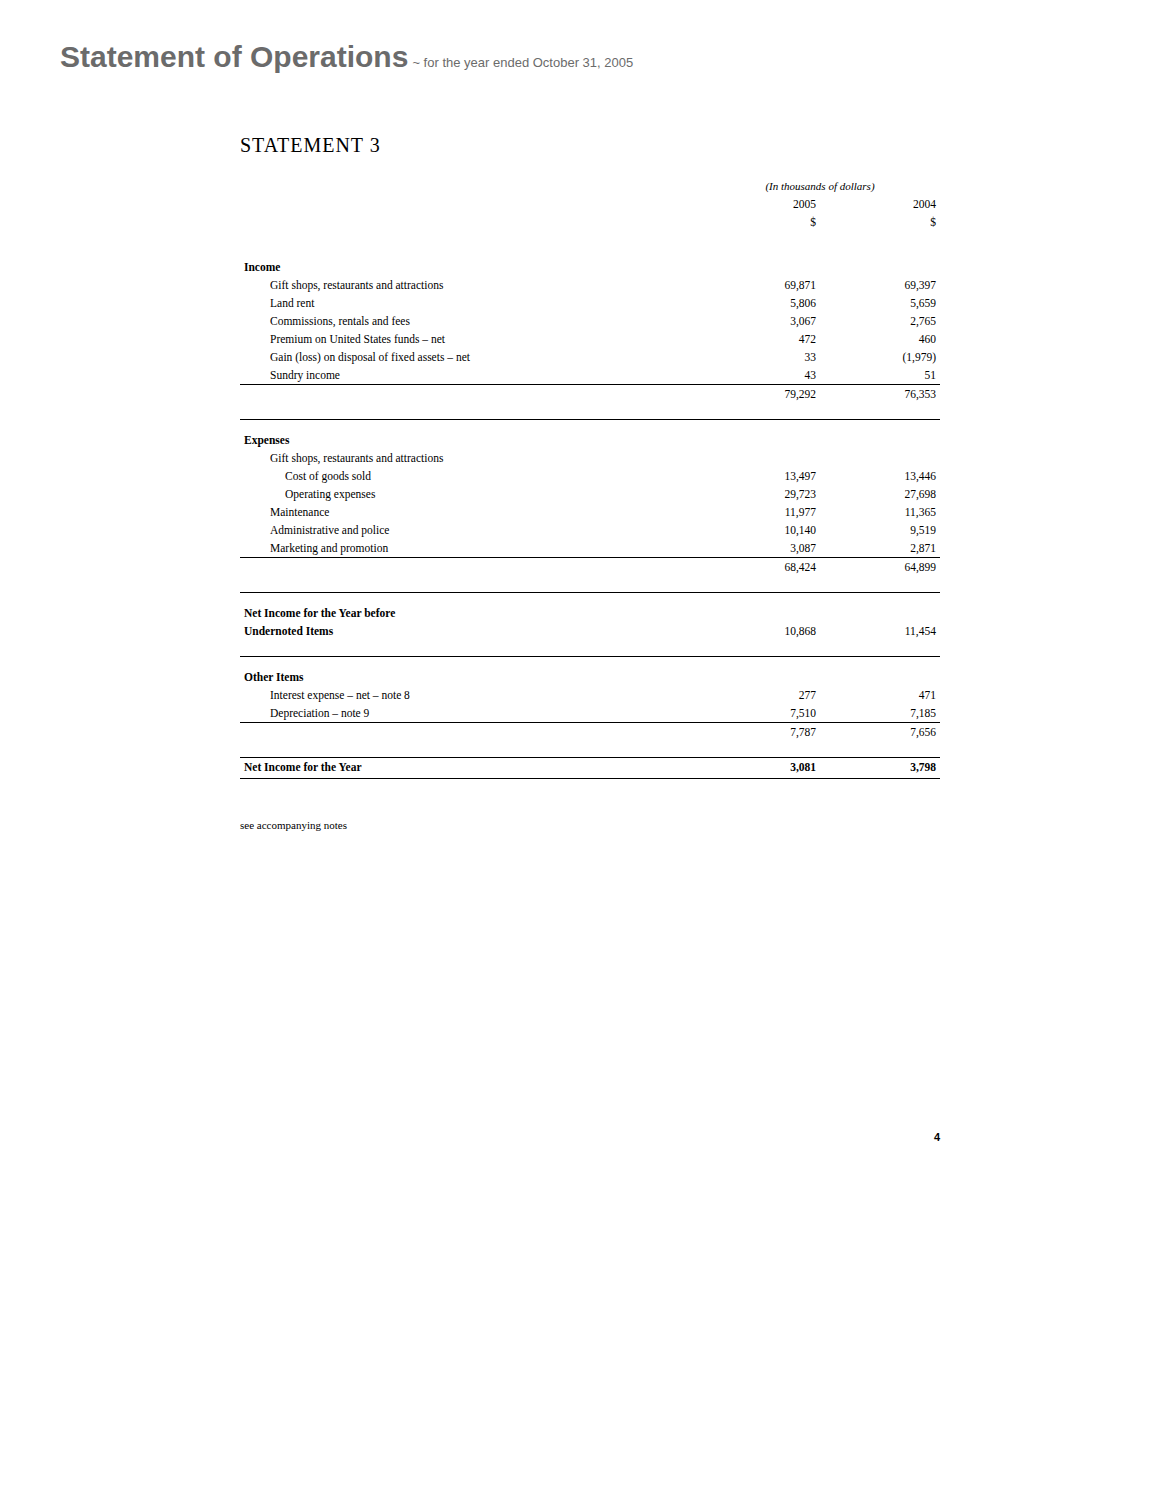Statement of Operations
~ for the year ended October 31, 2005
STATEMENT 3
| | (In thousands of dollars) |
| | 2005 | 2004 |
| | $ | $ |
| Income | | |
| Gift shops, restaurants and attractions | 69,871 | 69,397 |
| Land rent | 5,806 | 5,659 |
| Commissions, rentals and fees | 3,067 | 2,765 |
| Premium on United States funds – net | 472 | 460 |
| Gain (loss) on disposal of fixed assets – net | 33 | (1,979) |
| Sundry income | 43 | 51 |
| | 79,292 | 76,353 |
| Expenses | | |
| Gift shops, restaurants and attractions | | |
| Cost of goods sold | 13,497 | 13,446 |
| Operating expenses | 29,723 | 27,698 |
| Maintenance | 11,977 | 11,365 |
| Administrative and police | 10,140 | 9,519 |
| Marketing and promotion | 3,087 | 2,871 |
| | 68,424 | 64,899 |
| Net Income for the Year before | | |
| Undernoted Items | 10,868 | 11,454 |
| Other Items | | |
| Interest expense – net – note 8 | 277 | 471 |
| Depreciation – note 9 | 7,510 | 7,185 |
| | 7,787 | 7,656 |
| Net Income for the Year | 3,081 | 3,798 |
see accompanying notes
4